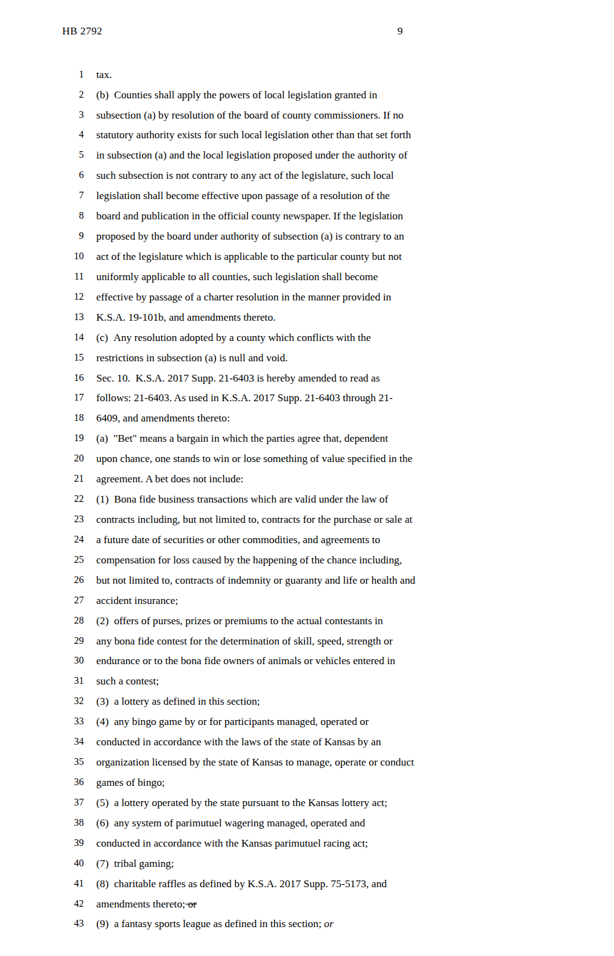HB 2792 9
tax.
(b) Counties shall apply the powers of local legislation granted in
subsection (a) by resolution of the board of county commissioners. If no
statutory authority exists for such local legislation other than that set forth
in subsection (a) and the local legislation proposed under the authority of
such subsection is not contrary to any act of the legislature, such local
legislation shall become effective upon passage of a resolution of the
board and publication in the official county newspaper. If the legislation
proposed by the board under authority of subsection (a) is contrary to an
act of the legislature which is applicable to the particular county but not
uniformly applicable to all counties, such legislation shall become
effective by passage of a charter resolution in the manner provided in
K.S.A. 19-101b, and amendments thereto.
(c) Any resolution adopted by a county which conflicts with the
restrictions in subsection (a) is null and void.
Sec. 10. K.S.A. 2017 Supp. 21-6403 is hereby amended to read as
follows: 21-6403. As used in K.S.A. 2017 Supp. 21-6403 through 21-
6409, and amendments thereto:
(a) "Bet" means a bargain in which the parties agree that, dependent
upon chance, one stands to win or lose something of value specified in the
agreement. A bet does not include:
(1) Bona fide business transactions which are valid under the law of
contracts including, but not limited to, contracts for the purchase or sale at
a future date of securities or other commodities, and agreements to
compensation for loss caused by the happening of the chance including,
but not limited to, contracts of indemnity or guaranty and life or health and
accident insurance;
(2) offers of purses, prizes or premiums to the actual contestants in
any bona fide contest for the determination of skill, speed, strength or
endurance or to the bona fide owners of animals or vehicles entered in
such a contest;
(3) a lottery as defined in this section;
(4) any bingo game by or for participants managed, operated or
conducted in accordance with the laws of the state of Kansas by an
organization licensed by the state of Kansas to manage, operate or conduct
games of bingo;
(5) a lottery operated by the state pursuant to the Kansas lottery act;
(6) any system of parimutuel wagering managed, operated and
conducted in accordance with the Kansas parimutuel racing act;
(7) tribal gaming;
(8) charitable raffles as defined by K.S.A. 2017 Supp. 75-5173, and
amendments thereto; or
(9) a fantasy sports league as defined in this section; or